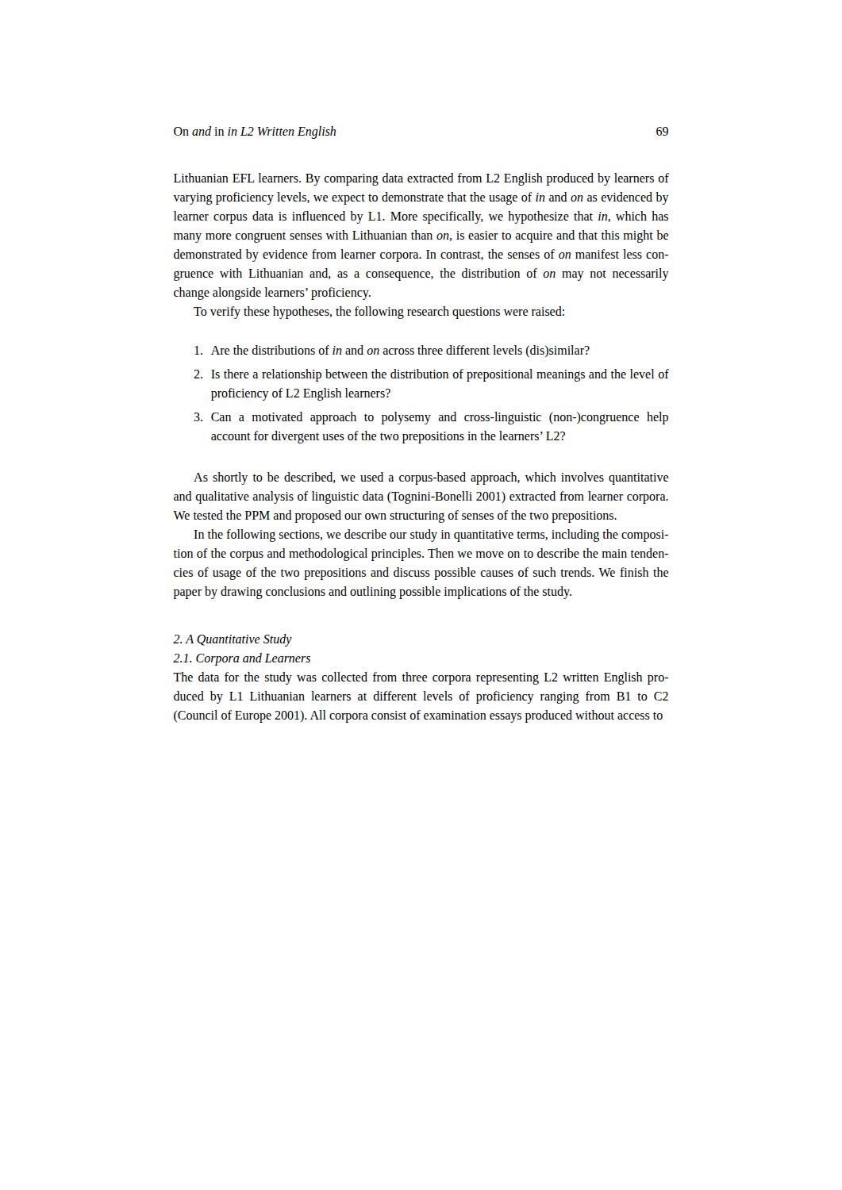On and in in L2 Written English 69
Lithuanian EFL learners. By comparing data extracted from L2 English produced by learners of varying proficiency levels, we expect to demonstrate that the usage of in and on as evidenced by learner corpus data is influenced by L1. More specifically, we hypothesize that in, which has many more congruent senses with Lithuanian than on, is easier to acquire and that this might be demonstrated by evidence from learner corpora. In contrast, the senses of on manifest less congruence with Lithuanian and, as a consequence, the distribution of on may not necessarily change alongside learners’ proficiency.
To verify these hypotheses, the following research questions were raised:
Are the distributions of in and on across three different levels (dis)similar?
Is there a relationship between the distribution of prepositional meanings and the level of proficiency of L2 English learners?
Can a motivated approach to polysemy and cross-linguistic (non-)congruence help account for divergent uses of the two prepositions in the learners’ L2?
As shortly to be described, we used a corpus-based approach, which involves quantitative and qualitative analysis of linguistic data (Tognini-Bonelli 2001) extracted from learner corpora. We tested the PPM and proposed our own structuring of senses of the two prepositions.
In the following sections, we describe our study in quantitative terms, including the composition of the corpus and methodological principles. Then we move on to describe the main tendencies of usage of the two prepositions and discuss possible causes of such trends. We finish the paper by drawing conclusions and outlining possible implications of the study.
2. A Quantitative Study
2.1. Corpora and Learners
The data for the study was collected from three corpora representing L2 written English produced by L1 Lithuanian learners at different levels of proficiency ranging from B1 to C2 (Council of Europe 2001). All corpora consist of examination essays produced without access to